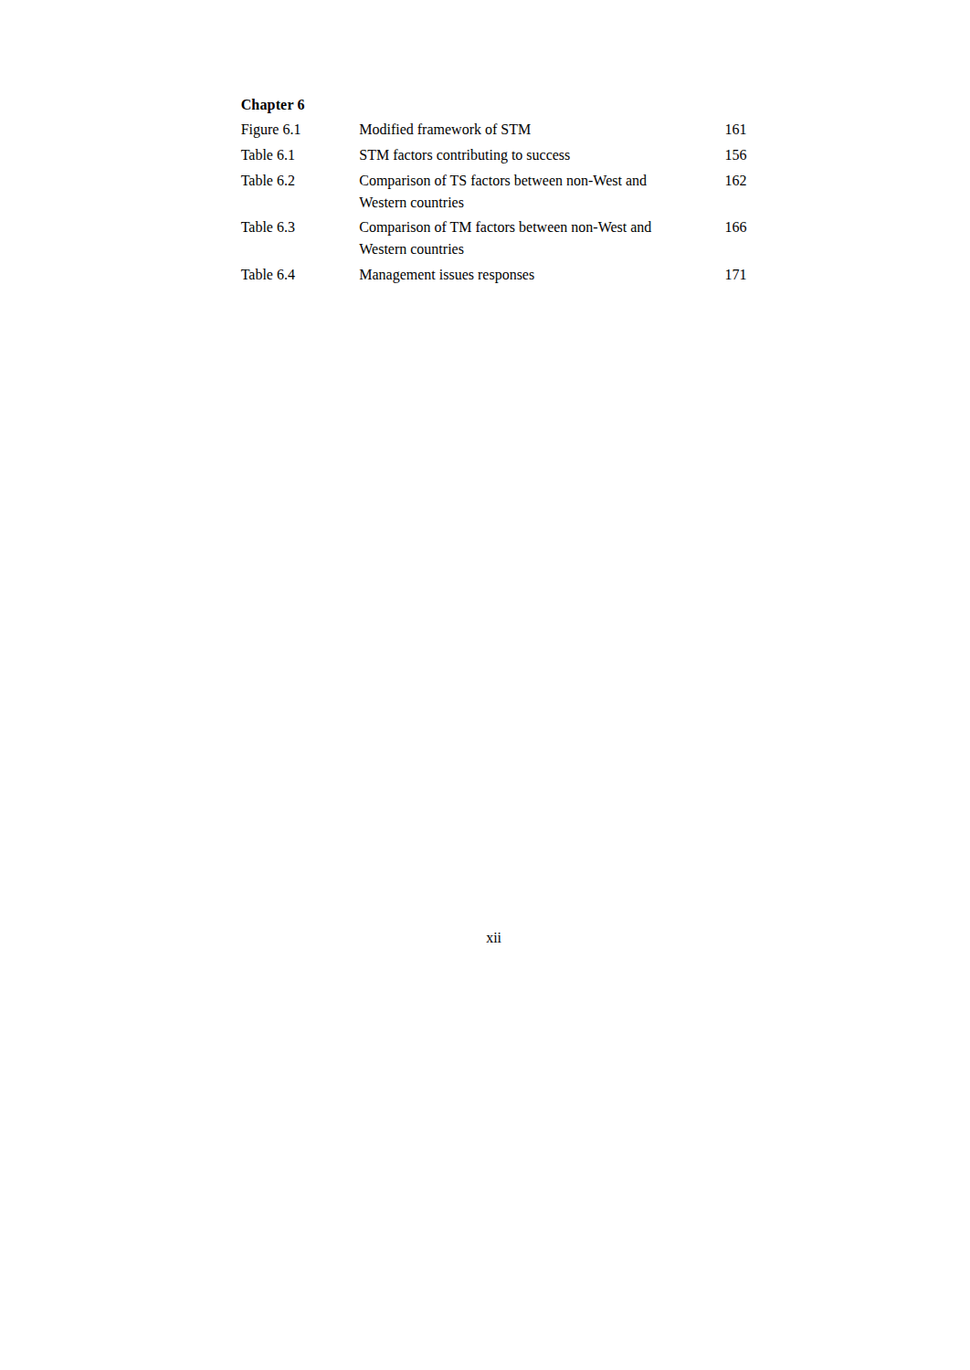Chapter 6
| Figure 6.1 | Modified framework of STM | 161 |
| Table 6.1 | STM factors contributing to success | 156 |
| Table 6.2 | Comparison of TS factors between non-West and Western countries | 162 |
| Table 6.3 | Comparison of TM factors between non-West and Western countries | 166 |
| Table 6.4 | Management issues responses | 171 |
xii